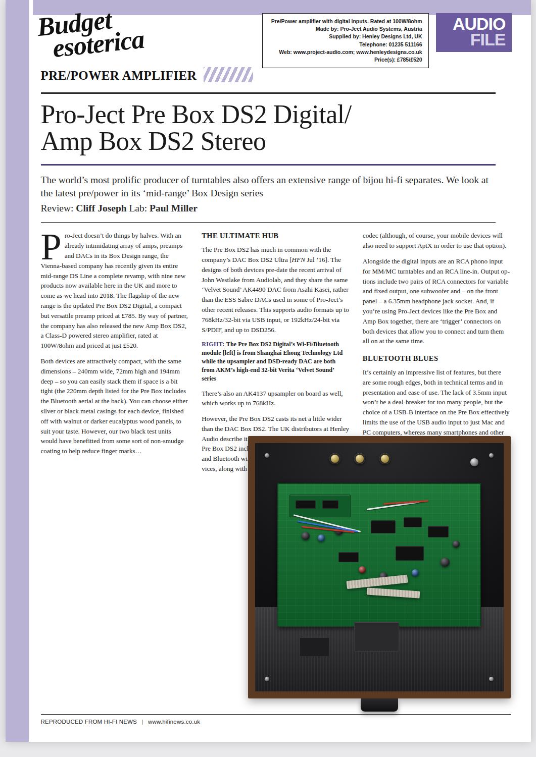Budget esoterica
PRE/POWER AMPLIFIER
Pre/Power amplifier with digital inputs. Rated at 100W/8ohm
Made by: Pro-Ject Audio Systems, Austria
Supplied by: Henley Designs Ltd, UK
Telephone: 01235 511166
Web: www.project-audio.com; www.henleydesigns.co.uk
Price(s): £785/£520
AUDIO FILE
Pro-Ject Pre Box DS2 Digital/
Amp Box DS2 Stereo
The world’s most prolific producer of turntables also offers an extensive range of bijou hi-fi separates. We look at the latest pre/power in its ‘mid-range’ Box Design series Review: Cliff Joseph Lab: Paul Miller
Pro-Ject doesn’t do things by halves. With an already intimidating array of amps, preamps and DACs in its Box Design range, the Vienna-based company has recently given its entire mid-range DS Line a complete revamp, with nine new products now available here in the UK and more to come as we head into 2018. The flagship of the new range is the updated Pre Box DS2 Digital, a compact but versatile preamp priced at £785. By way of partner, the company has also released the new Amp Box DS2, a Class-D powered stereo amplifier, rated at 100W/8ohm and priced at just £520.
Both devices are attractively compact, with the same dimensions – 240mm wide, 72mm high and 194mm deep – so you can easily stack them if space is a bit tight (the 220mm depth listed for the Pre Box includes the Bluetooth aerial at the back). You can choose either silver or black metal casings for each device, finished off with walnut or darker eucalyptus wood panels, to suit your taste. However, our two black test units would have benefitted from some sort of non-smudge coating to help reduce finger marks…
The ultimate hub
The Pre Box DS2 has much in common with the company’s DAC Box DS2 Ultra [HFN Jul ’16]. The designs of both devices pre-date the recent arrival of John Westlake from Audiolab, and they share the same ‘Velvet Sound’ AK4490 DAC from Asahi Kasei, rather than the ESS Sabre DACs used in some of Pro-Ject’s other recent releases. This supports audio formats up to 768kHz/32-bit via USB input, or 192kHz/24-bit via S/PDIF, and up to DSD256.
RIGHT: The Pre Box DS2 Digital’s Wi-Fi/Bluetooth module [left] is from Shanghai Ehong Technology Ltd while the upsampler and DSD-ready DAC are both from AKM’s high-end 32-bit Verita ‘Velvet Sound’ series
There’s also an AK4137 upsampler on board as well, which works up to 768kHz.
However, the Pre Box DS2 casts its net a little wider than the DAC Box DS2. The UK distributors at Henley Audio describe it as ‘the ultimate system hub’, and the Pre Box DS2 includes both USB input for computers and Bluetooth wireless for streaming from mobile devices, along with support for the higher-quality AptX codec (although, of course, your mobile devices will also need to support AptX in order to use that option).
Alongside the digital inputs are an RCA phono input for MM/MC turntables and an RCA line-in. Output options include two pairs of RCA connectors for variable and fixed output, one subwoofer and – on the front panel – a 6.35mm headphone jack socket. And, if you’re using Pro-Ject devices like the Pre Box and Amp Box together, there are ‘trigger’ connectors on both devices that allow you to connect and turn them all on at the same time.
Bluetooth blues
It’s certainly an impressive list of features, but there are some rough edges, both in technical terms and in presentation and ease of use. The lack of 3.5mm input won’t be a deal-breaker for too many people, but the choice of a USB-B interface on the Pre Box effectively limits the use of the USB audio input to just Mac and PC computers, whereas many smartphones and other mobile devices use cables with the more common USB-A interface. It’s true that Bluetooth is available for mobile devices,
REPRODUCED FROM HI-FI NEWS | www.hifinews.co.uk